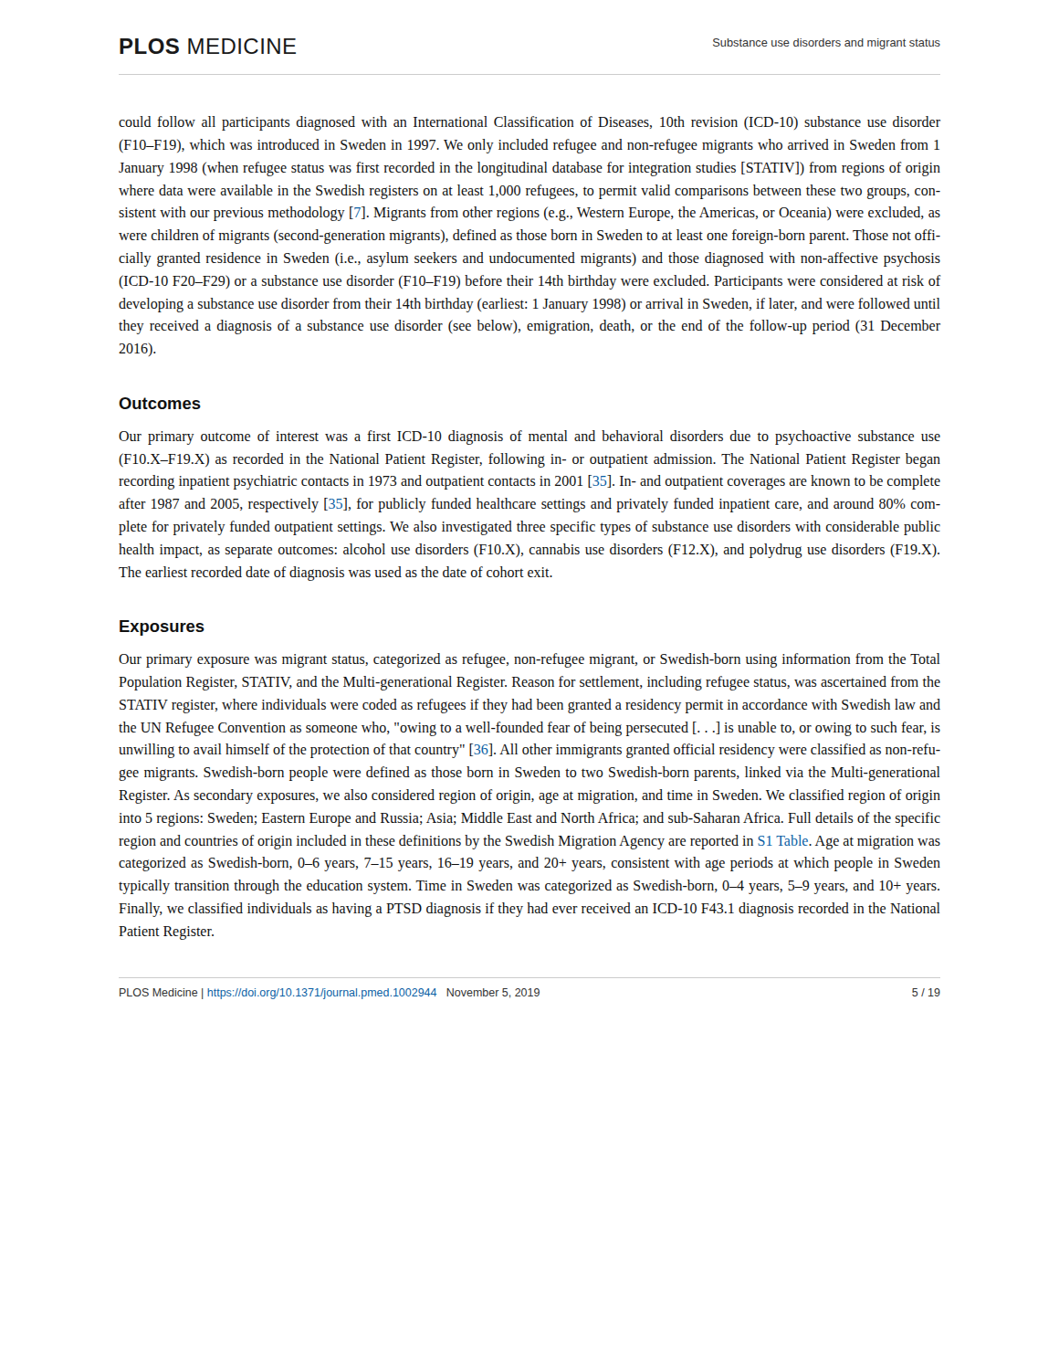PLOS MEDICINE
Substance use disorders and migrant status
could follow all participants diagnosed with an International Classification of Diseases, 10th revision (ICD-10) substance use disorder (F10–F19), which was introduced in Sweden in 1997. We only included refugee and non-refugee migrants who arrived in Sweden from 1 January 1998 (when refugee status was first recorded in the longitudinal database for integration studies [STATIV]) from regions of origin where data were available in the Swedish registers on at least 1,000 refugees, to permit valid comparisons between these two groups, consistent with our previous methodology [7]. Migrants from other regions (e.g., Western Europe, the Americas, or Oceania) were excluded, as were children of migrants (second-generation migrants), defined as those born in Sweden to at least one foreign-born parent. Those not officially granted residence in Sweden (i.e., asylum seekers and undocumented migrants) and those diagnosed with non-affective psychosis (ICD-10 F20–F29) or a substance use disorder (F10–F19) before their 14th birthday were excluded. Participants were considered at risk of developing a substance use disorder from their 14th birthday (earliest: 1 January 1998) or arrival in Sweden, if later, and were followed until they received a diagnosis of a substance use disorder (see below), emigration, death, or the end of the follow-up period (31 December 2016).
Outcomes
Our primary outcome of interest was a first ICD-10 diagnosis of mental and behavioral disorders due to psychoactive substance use (F10.X–F19.X) as recorded in the National Patient Register, following in- or outpatient admission. The National Patient Register began recording inpatient psychiatric contacts in 1973 and outpatient contacts in 2001 [35]. In- and outpatient coverages are known to be complete after 1987 and 2005, respectively [35], for publicly funded healthcare settings and privately funded inpatient care, and around 80% complete for privately funded outpatient settings. We also investigated three specific types of substance use disorders with considerable public health impact, as separate outcomes: alcohol use disorders (F10.X), cannabis use disorders (F12.X), and polydrug use disorders (F19.X). The earliest recorded date of diagnosis was used as the date of cohort exit.
Exposures
Our primary exposure was migrant status, categorized as refugee, non-refugee migrant, or Swedish-born using information from the Total Population Register, STATIV, and the Multi-generational Register. Reason for settlement, including refugee status, was ascertained from the STATIV register, where individuals were coded as refugees if they had been granted a residency permit in accordance with Swedish law and the UN Refugee Convention as someone who, "owing to a well-founded fear of being persecuted [. . .] is unable to, or owing to such fear, is unwilling to avail himself of the protection of that country" [36]. All other immigrants granted official residency were classified as non-refugee migrants. Swedish-born people were defined as those born in Sweden to two Swedish-born parents, linked via the Multi-generational Register. As secondary exposures, we also considered region of origin, age at migration, and time in Sweden. We classified region of origin into 5 regions: Sweden; Eastern Europe and Russia; Asia; Middle East and North Africa; and sub-Saharan Africa. Full details of the specific region and countries of origin included in these definitions by the Swedish Migration Agency are reported in S1 Table. Age at migration was categorized as Swedish-born, 0–6 years, 7–15 years, 16–19 years, and 20+ years, consistent with age periods at which people in Sweden typically transition through the education system. Time in Sweden was categorized as Swedish-born, 0–4 years, 5–9 years, and 10+ years. Finally, we classified individuals as having a PTSD diagnosis if they had ever received an ICD-10 F43.1 diagnosis recorded in the National Patient Register.
PLOS Medicine | https://doi.org/10.1371/journal.pmed.1002944 November 5, 2019
5 / 19